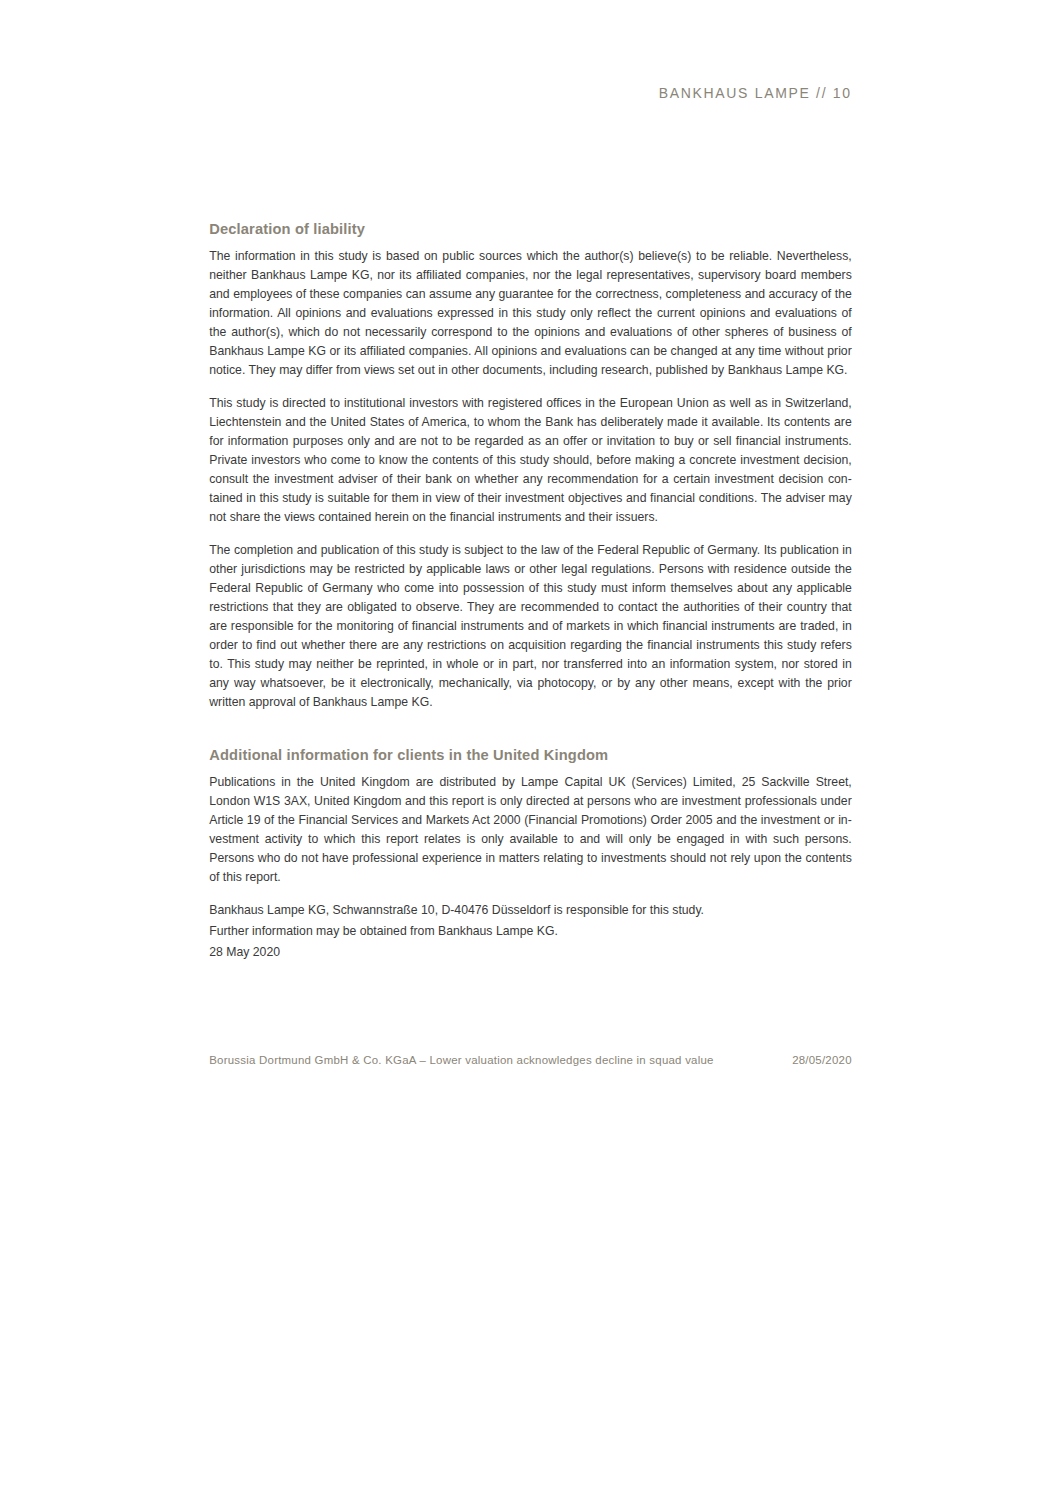BANKHAUS LAMPE // 10
Declaration of liability
The information in this study is based on public sources which the author(s) believe(s) to be reliable. Nevertheless, neither Bankhaus Lampe KG, nor its affiliated companies, nor the legal representatives, supervisory board members and employees of these companies can assume any guarantee for the correctness, completeness and accuracy of the information. All opinions and evaluations expressed in this study only reflect the current opinions and evaluations of the author(s), which do not necessarily correspond to the opinions and evaluations of other spheres of business of Bankhaus Lampe KG or its affiliated companies. All opinions and evaluations can be changed at any time without prior notice. They may differ from views set out in other documents, including research, published by Bankhaus Lampe KG.
This study is directed to institutional investors with registered offices in the European Union as well as in Switzerland, Liechtenstein and the United States of America, to whom the Bank has deliberately made it available. Its contents are for information purposes only and are not to be regarded as an offer or invitation to buy or sell financial instruments. Private investors who come to know the contents of this study should, before making a concrete investment decision, consult the investment adviser of their bank on whether any recommendation for a certain investment decision contained in this study is suitable for them in view of their investment objectives and financial conditions. The adviser may not share the views contained herein on the financial instruments and their issuers.
The completion and publication of this study is subject to the law of the Federal Republic of Germany. Its publication in other jurisdictions may be restricted by applicable laws or other legal regulations. Persons with residence outside the Federal Republic of Germany who come into possession of this study must inform themselves about any applicable restrictions that they are obligated to observe. They are recommended to contact the authorities of their country that are responsible for the monitoring of financial instruments and of markets in which financial instruments are traded, in order to find out whether there are any restrictions on acquisition regarding the financial instruments this study refers to. This study may neither be reprinted, in whole or in part, nor transferred into an information system, nor stored in any way whatsoever, be it electronically, mechanically, via photocopy, or by any other means, except with the prior written approval of Bankhaus Lampe KG.
Additional information for clients in the United Kingdom
Publications in the United Kingdom are distributed by Lampe Capital UK (Services) Limited, 25 Sackville Street, London W1S 3AX, United Kingdom and this report is only directed at persons who are investment professionals under Article 19 of the Financial Services and Markets Act 2000 (Financial Promotions) Order 2005 and the investment or investment activity to which this report relates is only available to and will only be engaged in with such persons. Persons who do not have professional experience in matters relating to investments should not rely upon the contents of this report.
Bankhaus Lampe KG, Schwannstraße 10, D-40476 Düsseldorf is responsible for this study.
Further information may be obtained from Bankhaus Lampe KG.
28 May 2020
Borussia Dortmund GmbH & Co. KGaA – Lower valuation acknowledges decline in squad value
28/05/2020